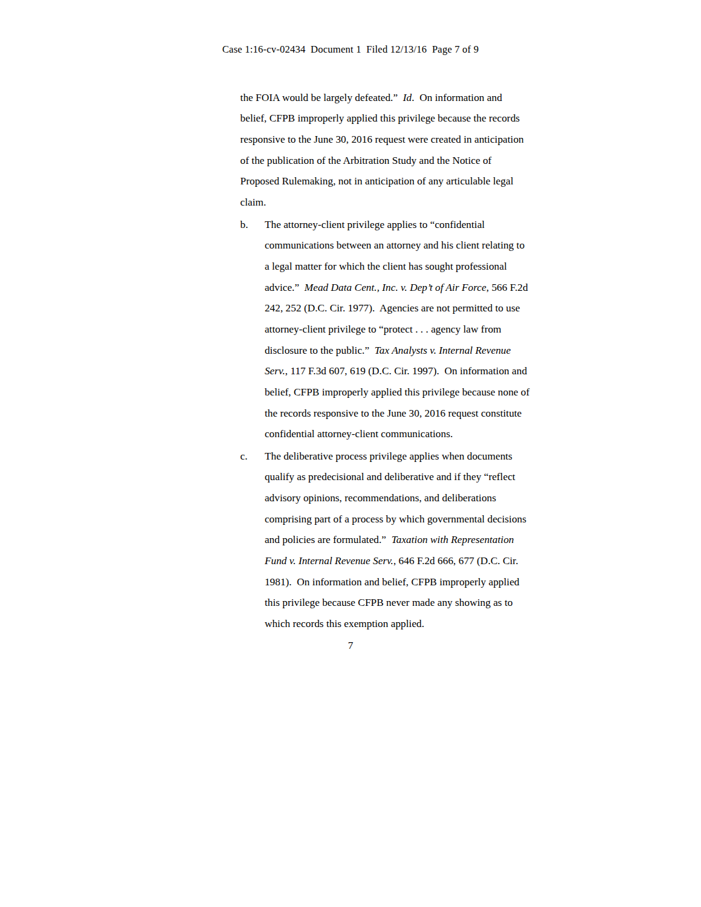Case 1:16-cv-02434 Document 1 Filed 12/13/16 Page 7 of 9
the FOIA would be largely defeated.” Id. On information and belief, CFPB improperly applied this privilege because the records responsive to the June 30, 2016 request were created in anticipation of the publication of the Arbitration Study and the Notice of Proposed Rulemaking, not in anticipation of any articulable legal claim.
b. The attorney-client privilege applies to “confidential communications between an attorney and his client relating to a legal matter for which the client has sought professional advice.” Mead Data Cent., Inc. v. Dep’t of Air Force, 566 F.2d 242, 252 (D.C. Cir. 1977). Agencies are not permitted to use attorney-client privilege to “protect . . . agency law from disclosure to the public.” Tax Analysts v. Internal Revenue Serv., 117 F.3d 607, 619 (D.C. Cir. 1997). On information and belief, CFPB improperly applied this privilege because none of the records responsive to the June 30, 2016 request constitute confidential attorney-client communications.
c. The deliberative process privilege applies when documents qualify as predecisional and deliberative and if they “reflect advisory opinions, recommendations, and deliberations comprising part of a process by which governmental decisions and policies are formulated.” Taxation with Representation Fund v. Internal Revenue Serv., 646 F.2d 666, 677 (D.C. Cir. 1981). On information and belief, CFPB improperly applied this privilege because CFPB never made any showing as to which records this exemption applied.
7